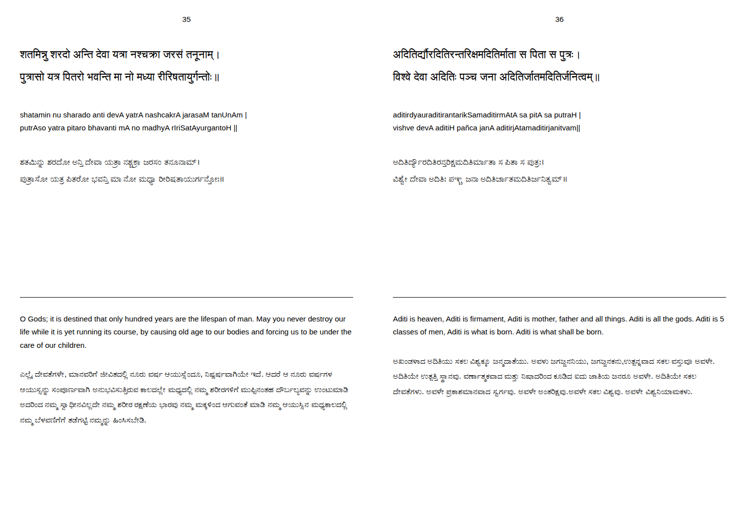35
शतमिन्नु शरदो अन्ति देवा यत्रा नश्चक्रा जरसं तनूनाम्।
पुत्रासो यत्र पितरो भवन्ति मा नो मध्या रीरिषतायुर्गन्तोः॥
shatamin nu sharado anti devA yatrA nashcakrA jarasaM tanUnAm |
putrAso yatra pitaro bhavanti mA no madhyA rIriSatAyurgantoH ||
ಶತಮಿನ್ನು ಶರದೋ ಅನ್ತಿ ದೇವಾ ಯತ್ರಾ ನಶ್ಚಕ್ರಾ ಜರಸಂ ತನೂನಾಮ್।
ಪುತ್ರಾಸೋ ಯತ್ರ ಪಿತರೋ ಭವನ್ತಿ ಮಾ ನೋ ಮಧ್ಯಾ ರೀರಿಷತಾಯುರ್ಗನ್ತೋಃ॥
O Gods; it is destined that only hundred years are the lifespan of man. May you never destroy our life while it is yet running its course, by causing old age to our bodies and forcing us to be under the care of our children.
ಎಲ್ಲೈ ದೇವತೆಗಳೇ, ಮಾನವರಿಗೆ ಜೀವಿತದಲ್ಲಿ ನೂರು ವರ್ಷ ಆಯುಸ್ಸೆಂದೂ, ನಿಷ್ಪರ್ಷವಾಗಿಯೇ ಇದೆ. ಆದರೆ ಆ ನೂರು ವರ್ಷಗಳ ಆಯುಸ್ಸನ್ನು ಸಂಪೂರ್ಣವಾಗಿ ಅನುಭವಿಸುತ್ತಿರುವ ಕಾಲದಲ್ಲೇ ಮಧ್ಯದಲ್ಲಿ ನಮ್ಮ ಶರೀರಗಳಿಗೆ ಮುಪ್ಪಿನಂತಹ ದೌರ್ಬಲ್ಯವನ್ನು ಉಂಟುಮಾಡಿ ಅದರಿಂದ ನಮ್ಮ ಸ್ವಾಧೀನವಿಲ್ಲದೇ ನಮ್ಮ ಶರೀರ ರಕ್ಷಣೆಯ ಭಾರವು ನಮ್ಮ ಮಕ್ಕಳಿಂದ ಆಗುವಂತೆ ಮಾಡಿ ನಮ್ಮ ಆಯುಸ್ಸಿನ ಮಧ್ಯಕಾಲದಲ್ಲಿ ನಮ್ಮ ಬೆಳವಣಿಗೆಗೆ ತಡೆಗಟ್ಟಿ ನಮ್ಮನ್ನು ಹಿಂಸಿಸಬೇಡಿ.
36
अदितिर्द्यौरदितिरन्तरिक्षमदितिर्माता स पिता स पुत्रः।
विश्वे देवा अदितिः पञ्च जना अदितिर्जातमदितिर्जनित्वम्॥
aditirdyauraditirantarikSamaditirmAtA sa pitA sa putraH |
vishve devA aditiH pañca janA aditirjAtamaditirjanitvam||
ಅದಿತಿರ್ದ್ಯೌರದಿತಿರನ್ತರಿಕ್ಷಮದಿತಿರ್ಮಾತಾ ಸ ಪಿತಾ ಸ ಪುತ್ರಃ।
ವಿಶ್ವೇ ದೇವಾ ಅದಿತಿಃ ಪಞ್ಚ ಜನಾ ಅದಿತಿರ್ಜಾತಮದಿತಿರ್ಜನಿತ್ವಮ್॥
Aditi is heaven, Aditi is firmament, Aditi is mother, father and all things. Aditi is all the gods. Aditi is 5 classes of men, Aditi is what is born. Aditi is what shall be born.
ಅಖಂಡಳಾದ ಅದಿತಿಯು ಸಕಲ ವಿಶ್ವಕ್ಕೂ ಜನ್ಮದಾತೆಯು. ಅವಳು ಜಗಜ್ಜನನಿಯು, ಜಗಜ್ಜನಕನು,ಉತ್ಪನ್ನವಾದ ಸಕಲ ವಸ್ತುವೂ ಅವಳೇ. ಅದಿತಿಯೇ ಉತ್ಪತ್ತಿ ಸ್ಥಾನವು. ವರ್ಣಾತ್ಮಕವಾದ ಮತ್ತು ನಿಷಾದರಿಂದ ಕೂಡಿದ ಐದು ಜಾತಿಯ ಜನರೂ ಅವಳೇ. ಅದಿತಿಯೇ ಸಕಲ ದೇವತೆಗಳು. ಅವಳೇ ಪ್ರಕಾಶಮಾನವಾದ ಸ್ವರ್ಗವು. ಅವಳೇ ಅಂತರಿಕ್ಷವು.ಅವಳೇ ಸಕಲ ವಿಶ್ವವು. ಅವಳೇ ವಿಶ್ವನಿಯಾಮಕಳು.